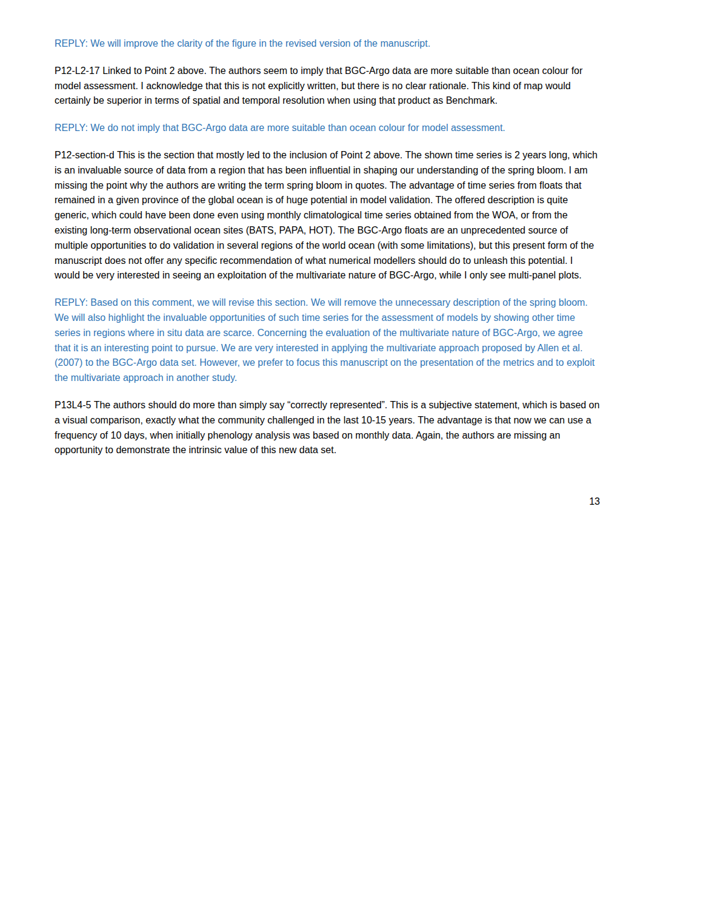REPLY: We will improve the clarity of the figure in the revised version of the manuscript.
P12-L2-17 Linked to Point 2 above. The authors seem to imply that BGC-Argo data are more suitable than ocean colour for model assessment. I acknowledge that this is not explicitly written, but there is no clear rationale. This kind of map would certainly be superior in terms of spatial and temporal resolution when using that product as Benchmark.
REPLY: We do not imply that BGC-Argo data are more suitable than ocean colour for model assessment.
P12-section-d This is the section that mostly led to the inclusion of Point 2 above. The shown time series is 2 years long, which is an invaluable source of data from a region that has been influential in shaping our understanding of the spring bloom. I am missing the point why the authors are writing the term spring bloom in quotes. The advantage of time series from floats that remained in a given province of the global ocean is of huge potential in model validation. The offered description is quite generic, which could have been done even using monthly climatological time series obtained from the WOA, or from the existing long-term observational ocean sites (BATS, PAPA, HOT). The BGC-Argo floats are an unprecedented source of multiple opportunities to do validation in several regions of the world ocean (with some limitations), but this present form of the manuscript does not offer any specific recommendation of what numerical modellers should do to unleash this potential. I would be very interested in seeing an exploitation of the multivariate nature of BGC-Argo, while I only see multi-panel plots.
REPLY: Based on this comment, we will revise this section. We will remove the unnecessary description of the spring bloom. We will also highlight the invaluable opportunities of such time series for the assessment of models by showing other time series in regions where in situ data are scarce. Concerning the evaluation of the multivariate nature of BGC-Argo, we agree that it is an interesting point to pursue. We are very interested in applying the multivariate approach proposed by Allen et al. (2007) to the BGC-Argo data set. However, we prefer to focus this manuscript on the presentation of the metrics and to exploit the multivariate approach in another study.
P13L4-5 The authors should do more than simply say “correctly represented”. This is a subjective statement, which is based on a visual comparison, exactly what the community challenged in the last 10-15 years. The advantage is that now we can use a frequency of 10 days, when initially phenology analysis was based on monthly data. Again, the authors are missing an opportunity to demonstrate the intrinsic value of this new data set.
13